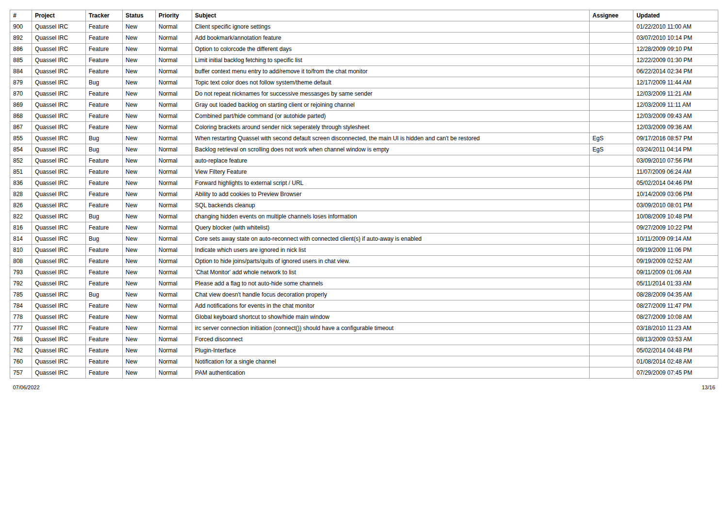| # | Project | Tracker | Status | Priority | Subject | Assignee | Updated |
| --- | --- | --- | --- | --- | --- | --- | --- |
| 900 | Quassel IRC | Feature | New | Normal | Client specific ignore settings | | 01/22/2010 11:00 AM |
| 892 | Quassel IRC | Feature | New | Normal | Add bookmark/annotation feature | | 03/07/2010 10:14 PM |
| 886 | Quassel IRC | Feature | New | Normal | Option to colorcode the different days | | 12/28/2009 09:10 PM |
| 885 | Quassel IRC | Feature | New | Normal | Limit initial backlog fetching to specific list | | 12/22/2009 01:30 PM |
| 884 | Quassel IRC | Feature | New | Normal | buffer context menu entry to add/remove it to/from the chat monitor | | 06/22/2014 02:34 PM |
| 879 | Quassel IRC | Bug | New | Normal | Topic text color does not follow system/theme default | | 12/17/2009 11:44 AM |
| 870 | Quassel IRC | Feature | New | Normal | Do not repeat nicknames for successive messasges by same sender | | 12/03/2009 11:21 AM |
| 869 | Quassel IRC | Feature | New | Normal | Gray out loaded backlog on starting client or rejoining channel | | 12/03/2009 11:11 AM |
| 868 | Quassel IRC | Feature | New | Normal | Combined part/hide command (or autohide parted) | | 12/03/2009 09:43 AM |
| 867 | Quassel IRC | Feature | New | Normal | Coloring brackets around sender nick seperately through stylesheet | | 12/03/2009 09:36 AM |
| 855 | Quassel IRC | Bug | New | Normal | When restarting Quassel with second default screen disconnected, the main UI is hidden and can't be restored | EgS | 09/17/2016 08:57 PM |
| 854 | Quassel IRC | Bug | New | Normal | Backlog retrieval on scrolling does not work when channel window is empty | EgS | 03/24/2011 04:14 PM |
| 852 | Quassel IRC | Feature | New | Normal | auto-replace feature | | 03/09/2010 07:56 PM |
| 851 | Quassel IRC | Feature | New | Normal | View Filtery Feature | | 11/07/2009 06:24 AM |
| 836 | Quassel IRC | Feature | New | Normal | Forward highlights to external script / URL | | 05/02/2014 04:46 PM |
| 828 | Quassel IRC | Feature | New | Normal | Ability to add cookies to Preview Browser | | 10/14/2009 03:06 PM |
| 826 | Quassel IRC | Feature | New | Normal | SQL backends cleanup | | 03/09/2010 08:01 PM |
| 822 | Quassel IRC | Bug | New | Normal | changing hidden events on multiple channels loses information | | 10/08/2009 10:48 PM |
| 816 | Quassel IRC | Feature | New | Normal | Query blocker (with whitelist) | | 09/27/2009 10:22 PM |
| 814 | Quassel IRC | Bug | New | Normal | Core sets away state on auto-reconnect with connected client(s) if auto-away is enabled | | 10/11/2009 09:14 AM |
| 810 | Quassel IRC | Feature | New | Normal | Indicate which users are ignored in nick list | | 09/19/2009 11:06 PM |
| 808 | Quassel IRC | Feature | New | Normal | Option to hide joins/parts/quits of ignored users in chat view. | | 09/19/2009 02:52 AM |
| 793 | Quassel IRC | Feature | New | Normal | 'Chat Monitor' add whole network to list | | 09/11/2009 01:06 AM |
| 792 | Quassel IRC | Feature | New | Normal | Please add a flag to not auto-hide some channels | | 05/11/2014 01:33 AM |
| 785 | Quassel IRC | Bug | New | Normal | Chat view doesn't handle focus decoration properly | | 08/28/2009 04:35 AM |
| 784 | Quassel IRC | Feature | New | Normal | Add notifications for events in the chat monitor | | 08/27/2009 11:47 PM |
| 778 | Quassel IRC | Feature | New | Normal | Global keyboard shortcut to show/hide main window | | 08/27/2009 10:08 AM |
| 777 | Quassel IRC | Feature | New | Normal | irc server connection initiation (connect()) should have a configurable timeout | | 03/18/2010 11:23 AM |
| 768 | Quassel IRC | Feature | New | Normal | Forced disconnect | | 08/13/2009 03:53 AM |
| 762 | Quassel IRC | Feature | New | Normal | Plugin-Interface | | 05/02/2014 04:48 PM |
| 760 | Quassel IRC | Feature | New | Normal | Notification for a single channel | | 01/08/2014 02:48 AM |
| 757 | Quassel IRC | Feature | New | Normal | PAM authentication | | 07/29/2009 07:45 PM |
| 07/06/2022 | 13/16 |